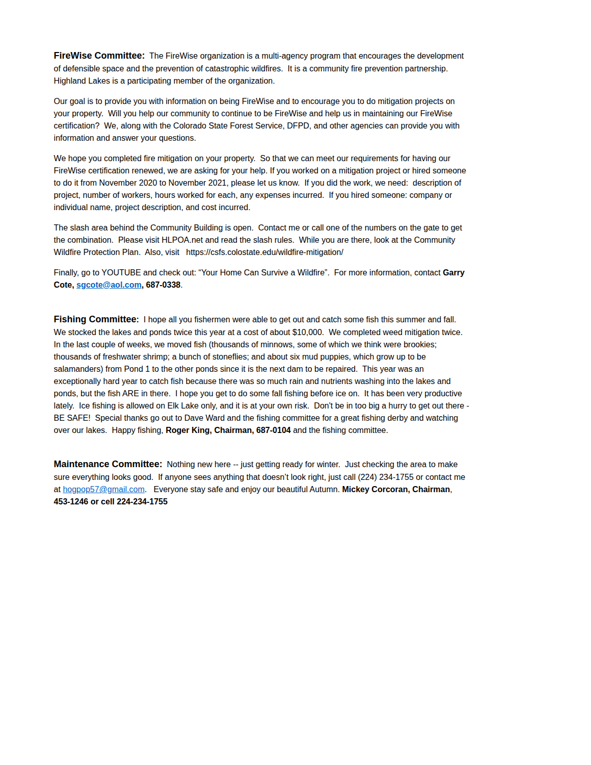FireWise Committee: The FireWise organization is a multi-agency program that encourages the development of defensible space and the prevention of catastrophic wildfires. It is a community fire prevention partnership. Highland Lakes is a participating member of the organization.
Our goal is to provide you with information on being FireWise and to encourage you to do mitigation projects on your property. Will you help our community to continue to be FireWise and help us in maintaining our FireWise certification? We, along with the Colorado State Forest Service, DFPD, and other agencies can provide you with information and answer your questions.
We hope you completed fire mitigation on your property. So that we can meet our requirements for having our FireWise certification renewed, we are asking for your help. If you worked on a mitigation project or hired someone to do it from November 2020 to November 2021, please let us know. If you did the work, we need: description of project, number of workers, hours worked for each, any expenses incurred. If you hired someone: company or individual name, project description, and cost incurred.
The slash area behind the Community Building is open. Contact me or call one of the numbers on the gate to get the combination. Please visit HLPOA.net and read the slash rules. While you are there, look at the Community Wildfire Protection Plan. Also, visit https://csfs.colostate.edu/wildfire-mitigation/
Finally, go to YOUTUBE and check out: “Your Home Can Survive a Wildfire”. For more information, contact Garry Cote, sgcote@aol.com, 687-0338.
Fishing Committee: I hope all you fishermen were able to get out and catch some fish this summer and fall. We stocked the lakes and ponds twice this year at a cost of about $10,000. We completed weed mitigation twice. In the last couple of weeks, we moved fish (thousands of minnows, some of which we think were brookies; thousands of freshwater shrimp; a bunch of stoneflies; and about six mud puppies, which grow up to be salamanders) from Pond 1 to the other ponds since it is the next dam to be repaired. This year was an exceptionally hard year to catch fish because there was so much rain and nutrients washing into the lakes and ponds, but the fish ARE in there. I hope you get to do some fall fishing before ice on. It has been very productive lately. Ice fishing is allowed on Elk Lake only, and it is at your own risk. Don't be in too big a hurry to get out there - BE SAFE! Special thanks go out to Dave Ward and the fishing committee for a great fishing derby and watching over our lakes. Happy fishing, Roger King, Chairman, 687-0104 and the fishing committee.
Maintenance Committee: Nothing new here -- just getting ready for winter. Just checking the area to make sure everything looks good. If anyone sees anything that doesn’t look right, just call (224) 234-1755 or contact me at hogpop57@gmail.com. Everyone stay safe and enjoy our beautiful Autumn. Mickey Corcoran, Chairman, 453-1246 or cell 224-234-1755